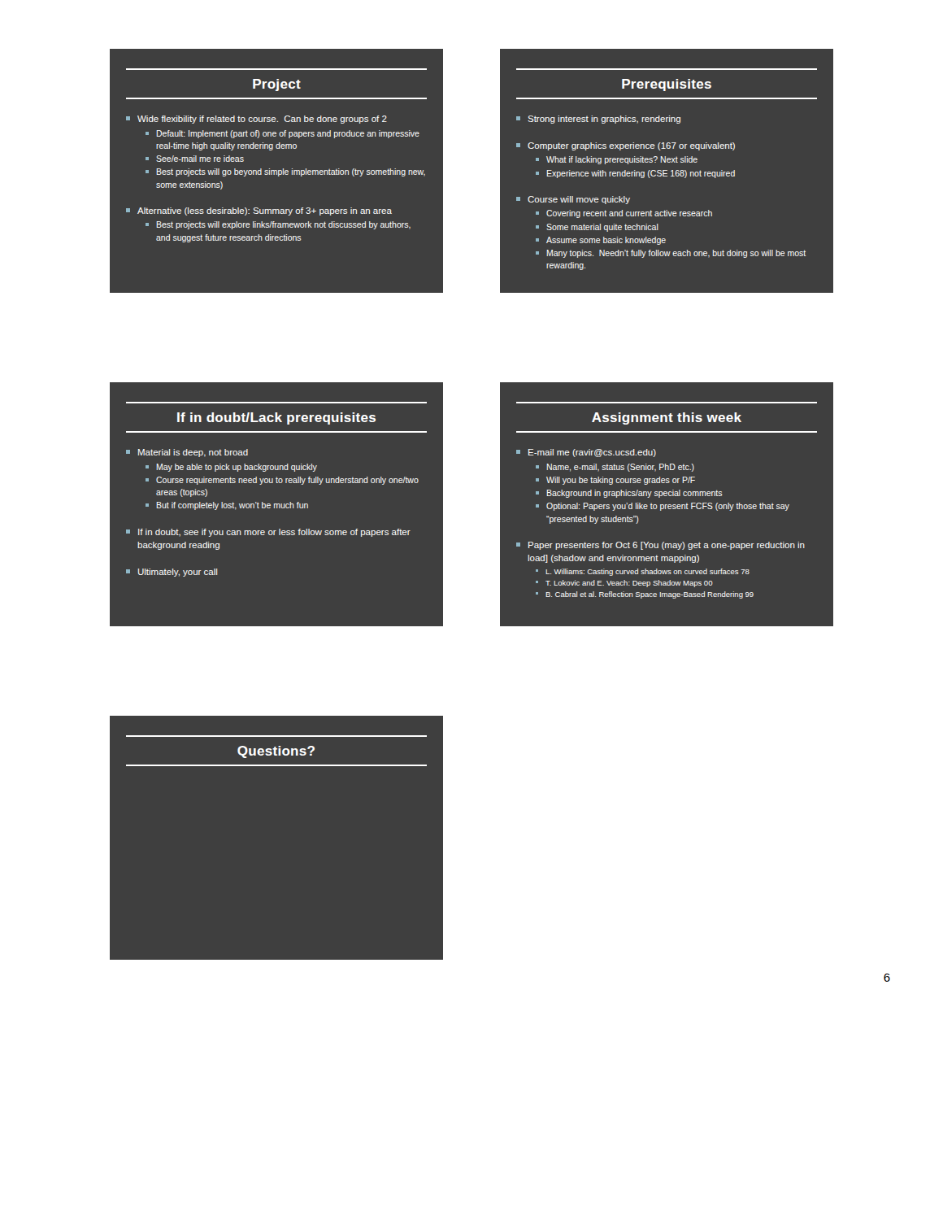Project
Wide flexibility if related to course. Can be done groups of 2
Default: Implement (part of) one of papers and produce an impressive real-time high quality rendering demo
See/e-mail me re ideas
Best projects will go beyond simple implementation (try something new, some extensions)
Alternative (less desirable): Summary of 3+ papers in an area
Best projects will explore links/framework not discussed by authors, and suggest future research directions
Prerequisites
Strong interest in graphics, rendering
Computer graphics experience (167 or equivalent)
What if lacking prerequisites? Next slide
Experience with rendering (CSE 168) not required
Course will move quickly
Covering recent and current active research
Some material quite technical
Assume some basic knowledge
Many topics. Needn’t fully follow each one, but doing so will be most rewarding.
If in doubt/Lack prerequisites
Material is deep, not broad
May be able to pick up background quickly
Course requirements need you to really fully understand only one/two areas (topics)
But if completely lost, won’t be much fun
If in doubt, see if you can more or less follow some of papers after background reading
Ultimately, your call
Assignment this week
E-mail me (ravir@cs.ucsd.edu)
Name, e-mail, status (Senior, PhD etc.)
Will you be taking course grades or P/F
Background in graphics/any special comments
Optional: Papers you’d like to present FCFS (only those that say “presented by students”)
Paper presenters for Oct 6 [You (may) get a one-paper reduction in load] (shadow and environment mapping)
L. Williams: Casting curved shadows on curved surfaces 78
T. Lokovic and E. Veach: Deep Shadow Maps 00
B. Cabral et al. Reflection Space Image-Based Rendering 99
Questions?
6